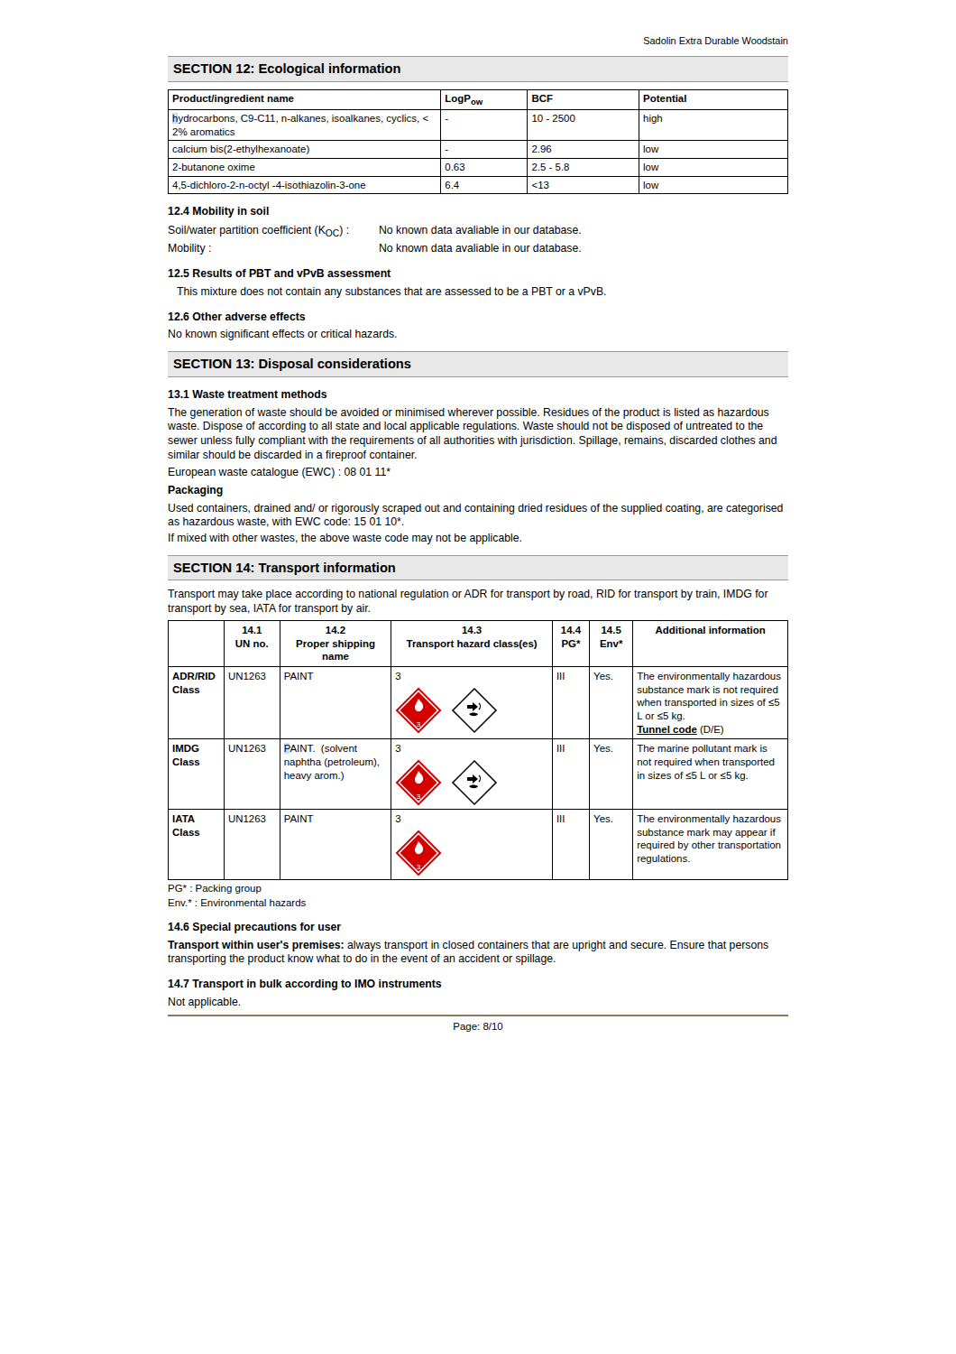Sadolin Extra Durable Woodstain
SECTION 12: Ecological information
| Product/ingredient name | LogP ow | BCF | Potential |
| --- | --- | --- | --- |
| h ydrocarbons, C9-C11, n-alkanes, isoalkanes, cyclics, < 2% aromatics | - | 10 - 2500 | high |
| calcium bis(2-ethylhexanoate) | - | 2.96 | low |
| 2-butanone oxime | 0.63 | 2.5 - 5.8 | low |
| 4,5-dichloro-2-n-octyl -4-isothiazolin-3-one | 6.4 | <13 | low |
12.4 Mobility in soil
| Soil/water partition coefficient (K OC ) : | No known data avaliable in our database. |
| Mobility : | No known data avaliable in our database. |
12.5 Results of PBT and vPvB assessment
This mixture does not contain any substances that are assessed to be a PBT or a vPvB.
12.6 Other adverse effects
No known significant effects or critical hazards.
SECTION 13: Disposal considerations
13.1 Waste treatment methods
The generation of waste should be avoided or minimised wherever possible. Residues of the product is listed as hazardous waste. Dispose of according to all state and local applicable regulations. Waste should not be disposed of untreated to the sewer unless fully compliant with the requirements of all authorities with jurisdiction. Spillage, remains, discarded clothes and similar should be discarded in a fireproof container.
European waste catalogue (EWC) : 08 01 11*
Packaging
Used containers, drained and/ or rigorously scraped out and containing dried residues of the supplied coating, are categorised as hazardous waste, with EWC code: 15 01 10*.
If mixed with other wastes, the above waste code may not be applicable.
SECTION 14: Transport information
Transport may take place according to national regulation or ADR for transport by road, RID for transport by train, IMDG for transport by sea, IATA for transport by air.
| | 14.1 UN no. | 14.2 Proper shipping name | 14.3 Transport hazard class(es) | 14.4 PG* | 14.5 Env* | Additional information |
| --- | --- | --- | --- | --- | --- | --- |
| ADR/RID Class | UN1263 | PAINT | 3 3 | III | Yes. | The environmentally hazardous substance mark is not required when transported in sizes of ≤5 L or ≤5 kg. Tunnel code (D/E) |
| IMDG Class | UN1263 | P AINT. (solvent naphtha (petroleum), heavy arom.) | 3 3 | III | Yes. | The marine pollutant mark is not required when transported in sizes of ≤5 L or ≤5 kg. |
| IATA Class | UN1263 | PAINT | 3 3 | III | Yes. | The environmentally hazardous substance mark may appear if required by other transportation regulations. |
PG* : Packing group
Env.* : Environmental hazards
14.6 Special precautions for user
Transport within user's premises: always transport in closed containers that are upright and secure. Ensure that persons transporting the product know what to do in the event of an accident or spillage.
14.7 Transport in bulk according to IMO instruments
Not applicable.
Page: 8/10